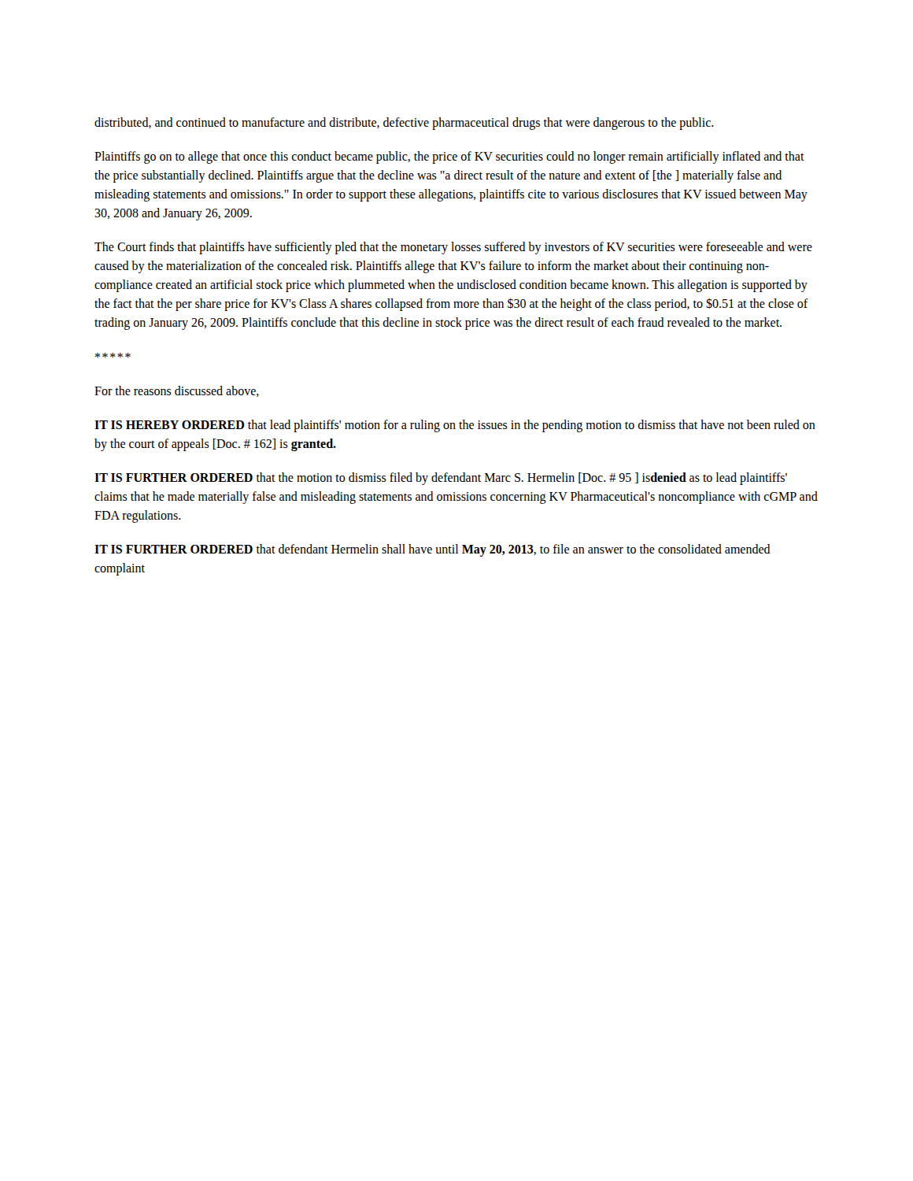distributed, and continued to manufacture and distribute, defective pharmaceutical drugs that were dangerous to the public.
Plaintiffs go on to allege that once this conduct became public, the price of KV securities could no longer remain artificially inflated and that the price substantially declined. Plaintiffs argue that the decline was "a direct result of the nature and extent of [the ] materially false and misleading statements and omissions." In order to support these allegations, plaintiffs cite to various disclosures that KV issued between May 30, 2008 and January 26, 2009.
The Court finds that plaintiffs have sufficiently pled that the monetary losses suffered by investors of KV securities were foreseeable and were caused by the materialization of the concealed risk. Plaintiffs allege that KV's failure to inform the market about their continuing non-compliance created an artificial stock price which plummeted when the undisclosed condition became known. This allegation is supported by the fact that the per share price for KV's Class A shares collapsed from more than $30 at the height of the class period, to $0.51 at the close of trading on January 26, 2009. Plaintiffs conclude that this decline in stock price was the direct result of each fraud revealed to the market.
*****
For the reasons discussed above,
IT IS HEREBY ORDERED that lead plaintiffs' motion for a ruling on the issues in the pending motion to dismiss that have not been ruled on by the court of appeals [Doc. # 162] is granted.
IT IS FURTHER ORDERED that the motion to dismiss filed by defendant Marc S. Hermelin [Doc. # 95 ] isdenied as to lead plaintiffs' claims that he made materially false and misleading statements and omissions concerning KV Pharmaceutical's noncompliance with cGMP and FDA regulations.
IT IS FURTHER ORDERED that defendant Hermelin shall have until May 20, 2013, to file an answer to the consolidated amended complaint